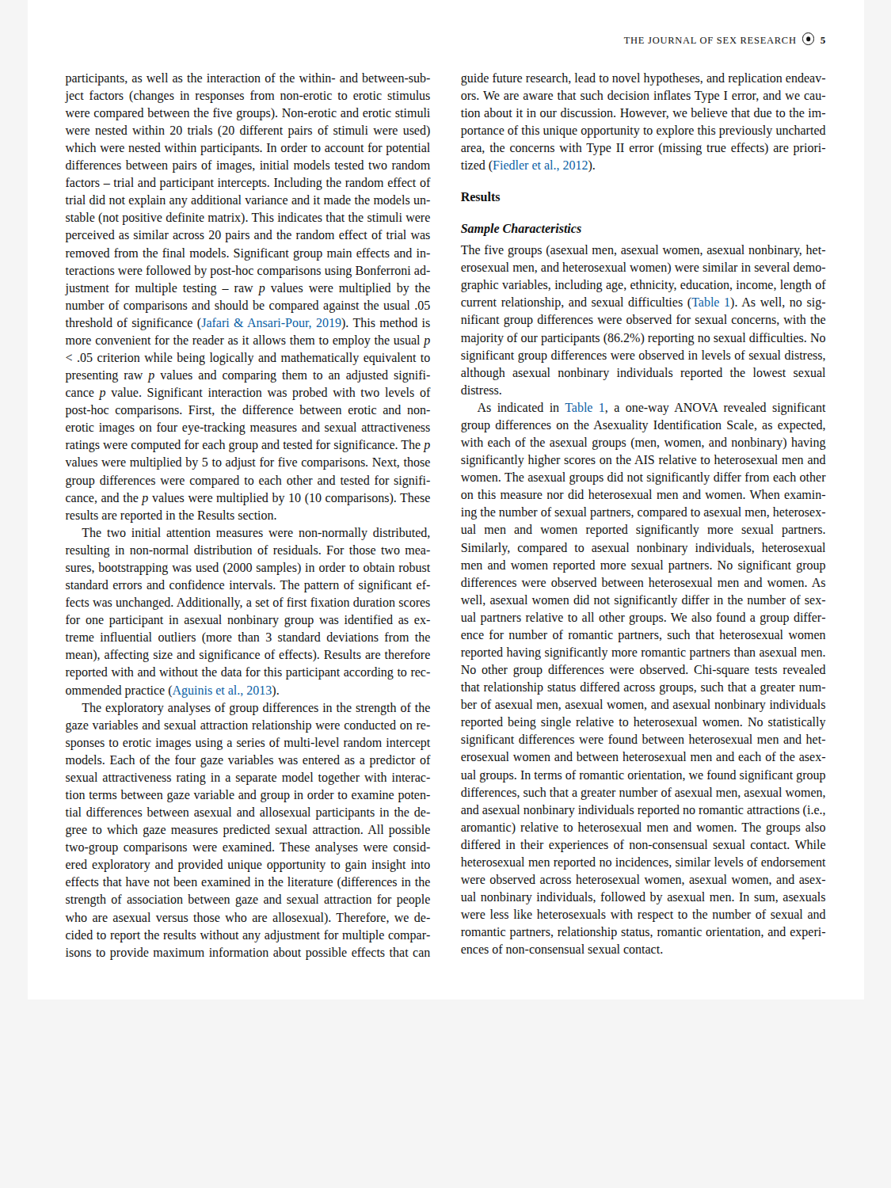The Journal of Sex Research 5
participants, as well as the interaction of the within- and between-subject factors (changes in responses from non-erotic to erotic stimulus were compared between the five groups). Non-erotic and erotic stimuli were nested within 20 trials (20 different pairs of stimuli were used) which were nested within participants. In order to account for potential differences between pairs of images, initial models tested two random factors – trial and participant intercepts. Including the random effect of trial did not explain any additional variance and it made the models unstable (not positive definite matrix). This indicates that the stimuli were perceived as similar across 20 pairs and the random effect of trial was removed from the final models. Significant group main effects and interactions were followed by post-hoc comparisons using Bonferroni adjustment for multiple testing – raw p values were multiplied by the number of comparisons and should be compared against the usual .05 threshold of significance (Jafari & Ansari-Pour, 2019). This method is more convenient for the reader as it allows them to employ the usual p < .05 criterion while being logically and mathematically equivalent to presenting raw p values and comparing them to an adjusted significance p value. Significant interaction was probed with two levels of post-hoc comparisons. First, the difference between erotic and non-erotic images on four eye-tracking measures and sexual attractiveness ratings were computed for each group and tested for significance. The p values were multiplied by 5 to adjust for five comparisons. Next, those group differences were compared to each other and tested for significance, and the p values were multiplied by 10 (10 comparisons). These results are reported in the Results section.
The two initial attention measures were non-normally distributed, resulting in non-normal distribution of residuals. For those two measures, bootstrapping was used (2000 samples) in order to obtain robust standard errors and confidence intervals. The pattern of significant effects was unchanged. Additionally, a set of first fixation duration scores for one participant in asexual nonbinary group was identified as extreme influential outliers (more than 3 standard deviations from the mean), affecting size and significance of effects). Results are therefore reported with and without the data for this participant according to recommended practice (Aguinis et al., 2013).
The exploratory analyses of group differences in the strength of the gaze variables and sexual attraction relationship were conducted on responses to erotic images using a series of multi-level random intercept models. Each of the four gaze variables was entered as a predictor of sexual attractiveness rating in a separate model together with interaction terms between gaze variable and group in order to examine potential differences between asexual and allosexual participants in the degree to which gaze measures predicted sexual attraction. All possible two-group comparisons were examined. These analyses were considered exploratory and provided unique opportunity to gain insight into effects that have not been examined in the literature (differences in the strength of association between gaze and sexual attraction for people who are asexual versus those who are allosexual). Therefore, we decided to report the results without any adjustment for multiple comparisons to provide maximum information about possible effects that can guide future research, lead to novel hypotheses, and replication endeavors. We are aware that such decision inflates Type I error, and we caution about it in our discussion. However, we believe that due to the importance of this unique opportunity to explore this previously uncharted area, the concerns with Type II error (missing true effects) are prioritized (Fiedler et al., 2012).
Results
Sample Characteristics
The five groups (asexual men, asexual women, asexual nonbinary, heterosexual men, and heterosexual women) were similar in several demographic variables, including age, ethnicity, education, income, length of current relationship, and sexual difficulties (Table 1). As well, no significant group differences were observed for sexual concerns, with the majority of our participants (86.2%) reporting no sexual difficulties. No significant group differences were observed in levels of sexual distress, although asexual nonbinary individuals reported the lowest sexual distress.
As indicated in Table 1, a one-way ANOVA revealed significant group differences on the Asexuality Identification Scale, as expected, with each of the asexual groups (men, women, and nonbinary) having significantly higher scores on the AIS relative to heterosexual men and women. The asexual groups did not significantly differ from each other on this measure nor did heterosexual men and women. When examining the number of sexual partners, compared to asexual men, heterosexual men and women reported significantly more sexual partners. Similarly, compared to asexual nonbinary individuals, heterosexual men and women reported more sexual partners. No significant group differences were observed between heterosexual men and women. As well, asexual women did not significantly differ in the number of sexual partners relative to all other groups. We also found a group difference for number of romantic partners, such that heterosexual women reported having significantly more romantic partners than asexual men. No other group differences were observed. Chi-square tests revealed that relationship status differed across groups, such that a greater number of asexual men, asexual women, and asexual nonbinary individuals reported being single relative to heterosexual women. No statistically significant differences were found between heterosexual men and heterosexual women and between heterosexual men and each of the asexual groups. In terms of romantic orientation, we found significant group differences, such that a greater number of asexual men, asexual women, and asexual nonbinary individuals reported no romantic attractions (i.e., aromantic) relative to heterosexual men and women. The groups also differed in their experiences of non-consensual sexual contact. While heterosexual men reported no incidences, similar levels of endorsement were observed across heterosexual women, asexual women, and asexual nonbinary individuals, followed by asexual men. In sum, asexuals were less like heterosexuals with respect to the number of sexual and romantic partners, relationship status, romantic orientation, and experiences of non-consensual sexual contact.